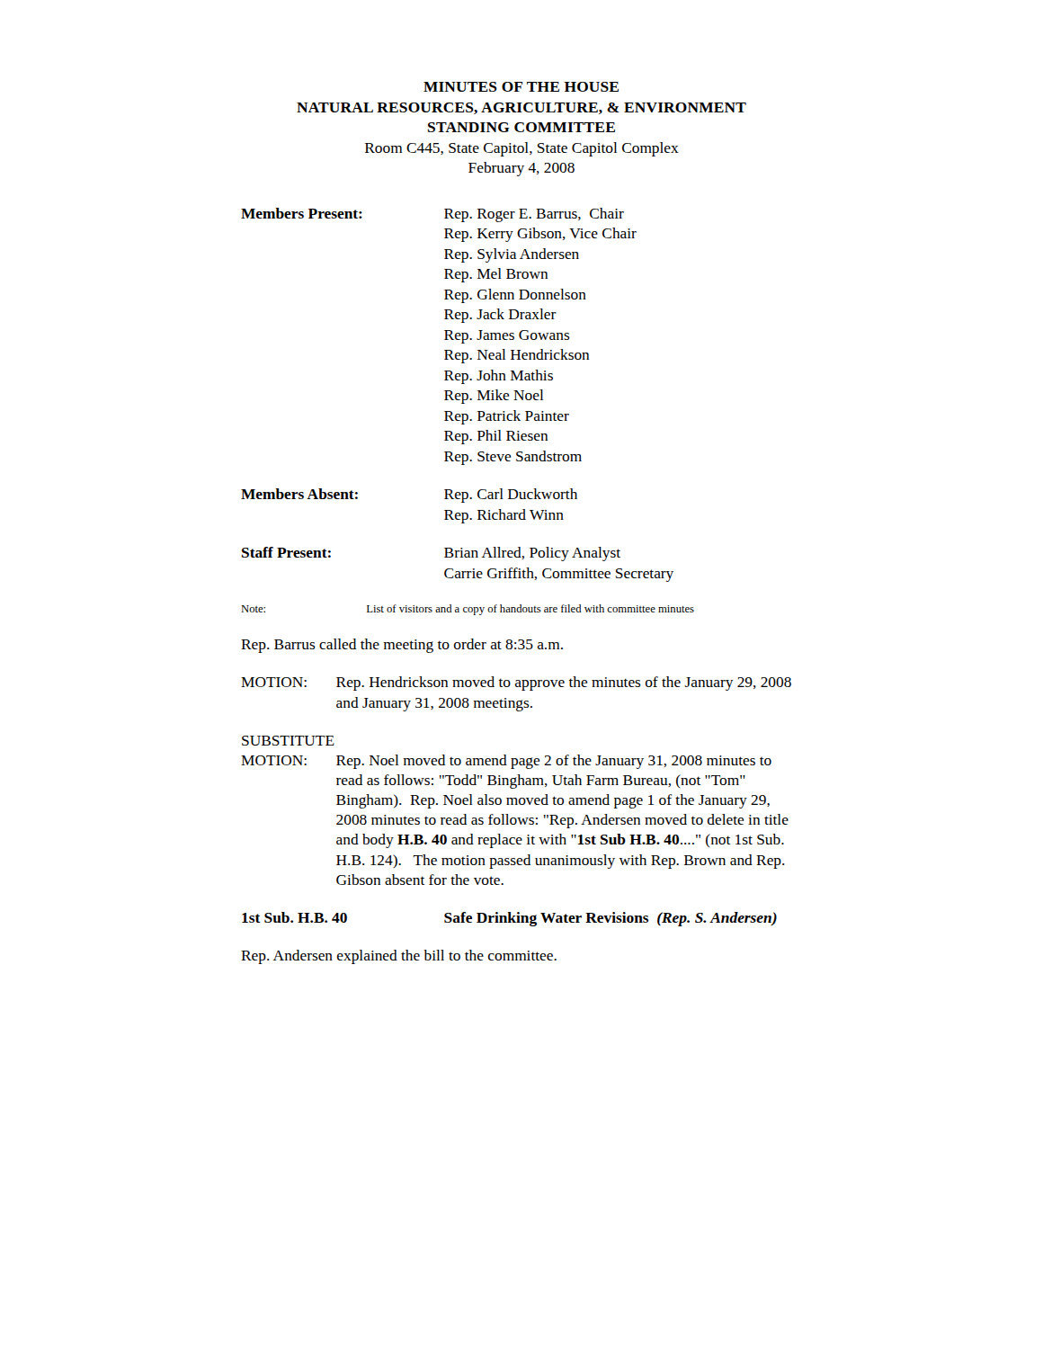MINUTES OF THE HOUSE
NATURAL RESOURCES, AGRICULTURE, & ENVIRONMENT
STANDING COMMITTEE
Room C445, State Capitol, State Capitol Complex
February 4, 2008
| Members Present: | Rep. Roger E. Barrus, Chair Rep. Kerry Gibson, Vice Chair Rep. Sylvia Andersen Rep. Mel Brown Rep. Glenn Donnelson Rep. Jack Draxler Rep. James Gowans Rep. Neal Hendrickson Rep. John Mathis Rep. Mike Noel Rep. Patrick Painter Rep. Phil Riesen Rep. Steve Sandstrom |
| Members Absent: | Rep. Carl Duckworth Rep. Richard Winn |
| Staff Present: | Brian Allred, Policy Analyst Carrie Griffith, Committee Secretary |
Note: List of visitors and a copy of handouts are filed with committee minutes
Rep. Barrus called the meeting to order at 8:35 a.m.
| MOTION: | Rep. Hendrickson moved to approve the minutes of the January 29, 2008 and January 31, 2008 meetings. |
SUBSTITUTE
| MOTION: | Rep. Noel moved to amend page 2 of the January 31, 2008 minutes to read as follows: "Todd" Bingham, Utah Farm Bureau, (not "Tom" Bingham). Rep. Noel also moved to amend page 1 of the January 29, 2008 minutes to read as follows: "Rep. Andersen moved to delete in title and body H.B. 40 and replace it with " 1st Sub H.B. 40 ...." (not 1st Sub. H.B. 124). The motion passed unanimously with Rep. Brown and Rep. Gibson absent for the vote. |
| 1st Sub. H.B. 40 | Safe Drinking Water Revisions (Rep. S. Andersen) |
Rep. Andersen explained the bill to the committee.